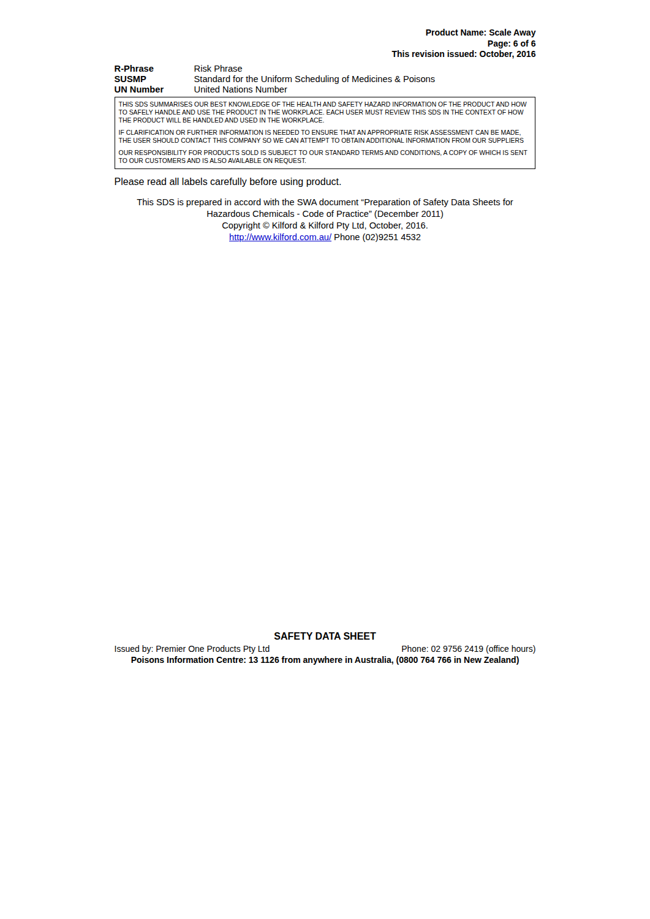Product Name: Scale Away
Page: 6 of 6
This revision issued: October, 2016
| R-Phrase | Risk Phrase |
| SUSMP | Standard for the Uniform Scheduling of Medicines & Poisons |
| UN Number | United Nations Number |
THIS SDS SUMMARISES OUR BEST KNOWLEDGE OF THE HEALTH AND SAFETY HAZARD INFORMATION OF THE PRODUCT AND HOW TO SAFELY HANDLE AND USE THE PRODUCT IN THE WORKPLACE. EACH USER MUST REVIEW THIS SDS IN THE CONTEXT OF HOW THE PRODUCT WILL BE HANDLED AND USED IN THE WORKPLACE.
IF CLARIFICATION OR FURTHER INFORMATION IS NEEDED TO ENSURE THAT AN APPROPRIATE RISK ASSESSMENT CAN BE MADE, THE USER SHOULD CONTACT THIS COMPANY SO WE CAN ATTEMPT TO OBTAIN ADDITIONAL INFORMATION FROM OUR SUPPLIERS
OUR RESPONSIBILITY FOR PRODUCTS SOLD IS SUBJECT TO OUR STANDARD TERMS AND CONDITIONS, A COPY OF WHICH IS SENT TO OUR CUSTOMERS AND IS ALSO AVAILABLE ON REQUEST.
Please read all labels carefully before using product.
This SDS is prepared in accord with the SWA document “Preparation of Safety Data Sheets for Hazardous Chemicals - Code of Practice” (December 2011)
Copyright © Kilford & Kilford Pty Ltd, October, 2016.
http://www.kilford.com.au/ Phone (02)9251 4532
SAFETY DATA SHEET
Issued by: Premier One Products Pty Ltd Phone: 02 9756 2419 (office hours)
Poisons Information Centre: 13 1126 from anywhere in Australia, (0800 764 766 in New Zealand)